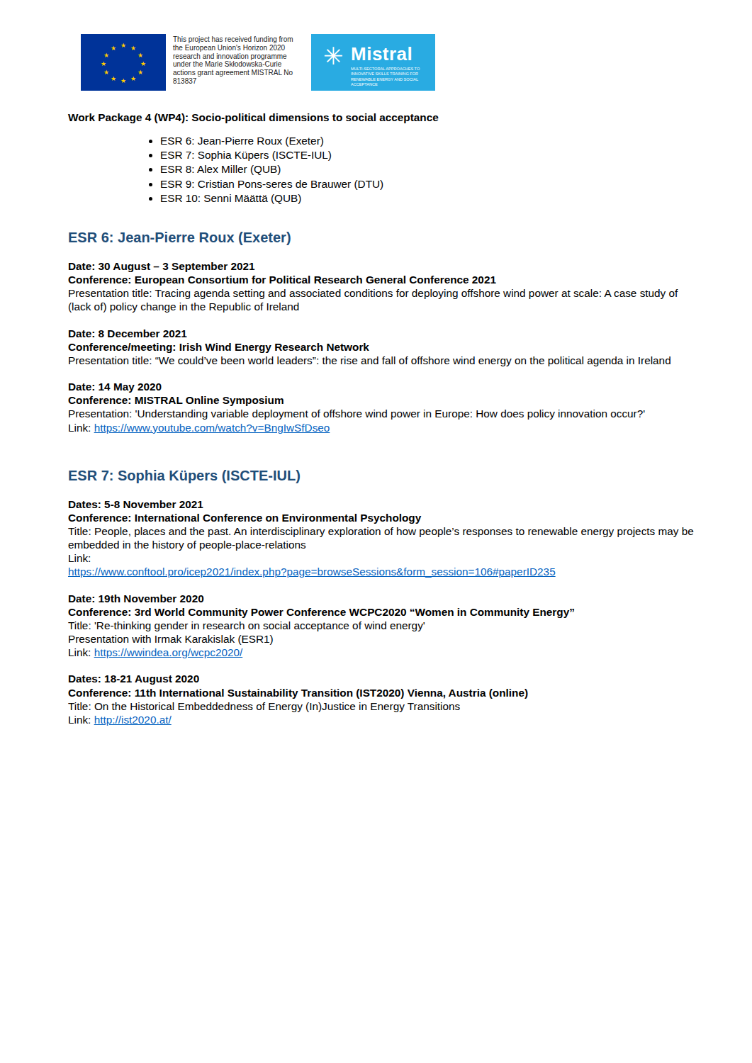★ ★ ★ ★ ★ ★ ★ ★ ★ ★ ★ ★
This project has received funding from the European Union's Horizon 2020 research and innovation programme under the Marie Skłodowska-Curie actions grant agreement MISTRAL No 813837
✳
Mistral
MULTI-SECTORAL APPROACHES TO INNOVATIVE SKILLS TRAINING FOR RENEWABLE ENERGY AND SOCIAL ACCEPTANCE
Work Package 4 (WP4): Socio-political dimensions to social acceptance
ESR 6: Jean-Pierre Roux (Exeter)
ESR 7: Sophia Küpers (ISCTE-IUL)
ESR 8: Alex Miller (QUB)
ESR 9: Cristian Pons-seres de Brauwer (DTU)
ESR 10: Senni Määttä (QUB)
ESR 6: Jean-Pierre Roux (Exeter)
Date: 30 August – 3 September 2021
Conference: European Consortium for Political Research General Conference 2021
Presentation title: Tracing agenda setting and associated conditions for deploying offshore wind power at scale: A case study of (lack of) policy change in the Republic of Ireland
Date: 8 December 2021
Conference/meeting: Irish Wind Energy Research Network
Presentation title: “We could’ve been world leaders”: the rise and fall of offshore wind energy on the political agenda in Ireland
Date: 14 May 2020
Conference: MISTRAL Online Symposium
Presentation: 'Understanding variable deployment of offshore wind power in Europe: How does policy innovation occur?'
Link: https://www.youtube.com/watch?v=BngIwSfDseo
ESR 7: Sophia Küpers (ISCTE-IUL)
Dates: 5-8 November 2021
Conference: International Conference on Environmental Psychology
Title: People, places and the past. An interdisciplinary exploration of how people’s responses to renewable energy projects may be embedded in the history of people-place-relations
Link:
https://www.conftool.pro/icep2021/index.php?page=browseSessions&form_session=106#paperID235
Date: 19th November 2020
Conference: 3rd World Community Power Conference WCPC2020 “Women in Community Energy”
Title: 'Re-thinking gender in research on social acceptance of wind energy'
Presentation with Irmak Karakislak (ESR1)
Link: https://wwindea.org/wcpc2020/
Dates: 18-21 August 2020
Conference: 11th International Sustainability Transition (IST2020) Vienna, Austria (online)
Title: On the Historical Embeddedness of Energy (In)Justice in Energy Transitions
Link: http://ist2020.at/